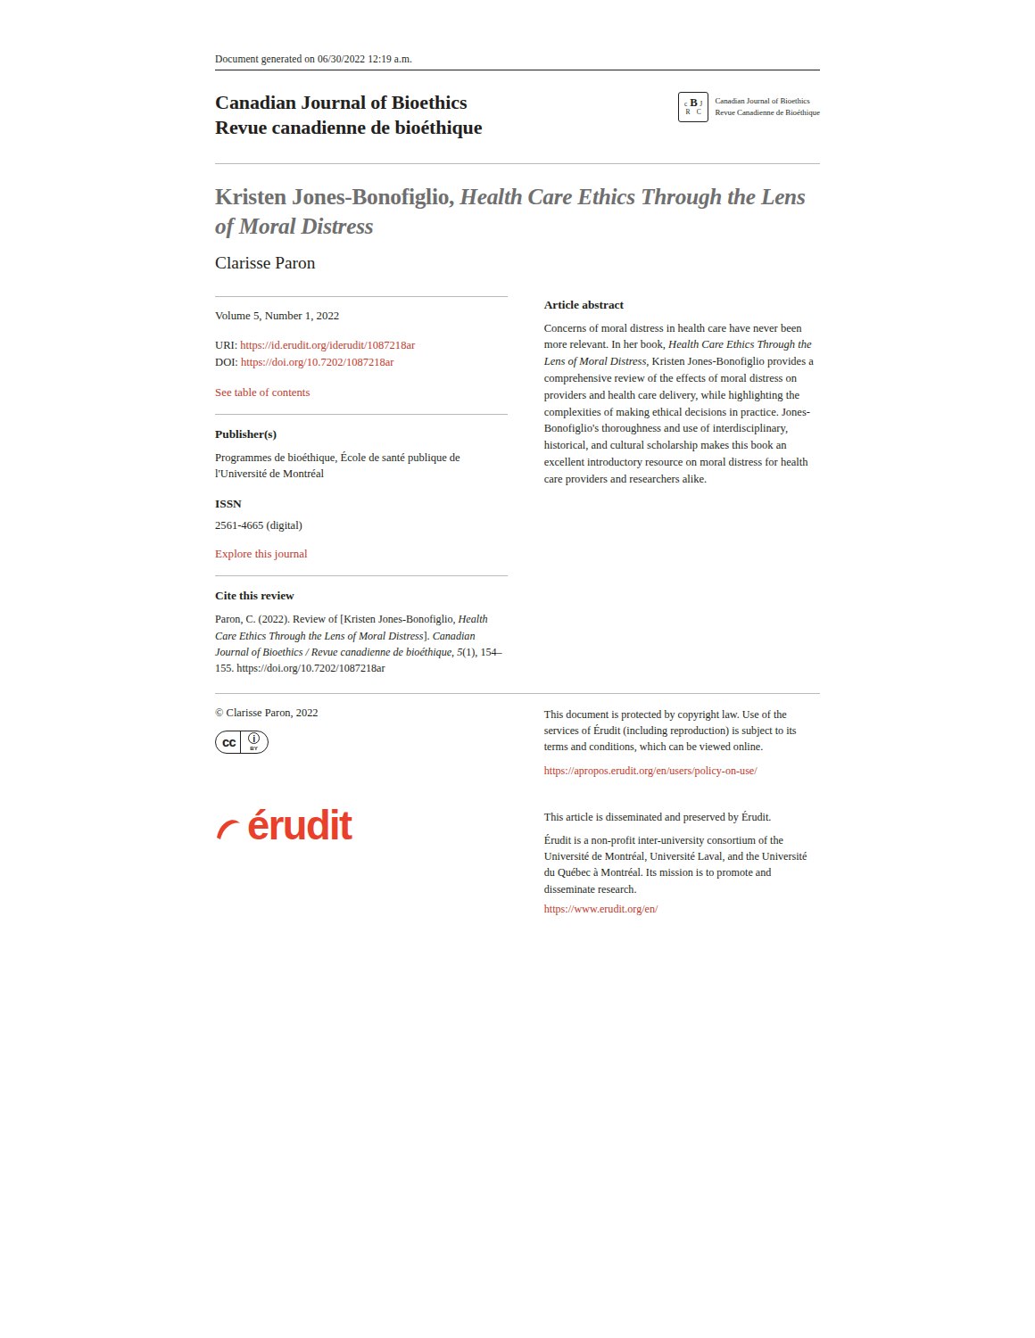Document generated on 06/30/2022 12:19 a.m.
Canadian Journal of Bioethics
Revue canadienne de bioéthique
c B J R C
Canadian Journal of Bioethics
Revue Canadienne de Bioéthique
Kristen Jones-Bonofiglio, Health Care Ethics Through the Lens of Moral Distress
Clarisse Paron
Volume 5, Number 1, 2022
URI: https://id.erudit.org/iderudit/1087218ar
DOI: https://doi.org/10.7202/1087218ar
See table of contents
Publisher(s)
Programmes de bioéthique, École de santé publique de l'Université de Montréal
ISSN
2561-4665 (digital)
Explore this journal
Cite this review
Paron, C. (2022). Review of [Kristen Jones-Bonofiglio, Health Care Ethics Through the Lens of Moral Distress]. Canadian Journal of Bioethics / Revue canadienne de bioéthique, 5(1), 154–155. https://doi.org/10.7202/1087218ar
Article abstract
Concerns of moral distress in health care have never been more relevant. In her book, Health Care Ethics Through the Lens of Moral Distress, Kristen Jones-Bonofiglio provides a comprehensive review of the effects of moral distress on providers and health care delivery, while highlighting the complexities of making ethical decisions in practice. Jones-Bonofiglio's thoroughness and use of interdisciplinary, historical, and cultural scholarship makes this book an excellent introductory resource on moral distress for health care providers and researchers alike.
© Clarisse Paron, 2022
cc i BY
This document is protected by copyright law. Use of the services of Érudit (including reproduction) is subject to its terms and conditions, which can be viewed online.
https://apropos.erudit.org/en/users/policy-on-use/
érudit
This article is disseminated and preserved by Érudit.
Érudit is a non-profit inter-university consortium of the Université de Montréal, Université Laval, and the Université du Québec à Montréal. Its mission is to promote and disseminate research.
https://www.erudit.org/en/